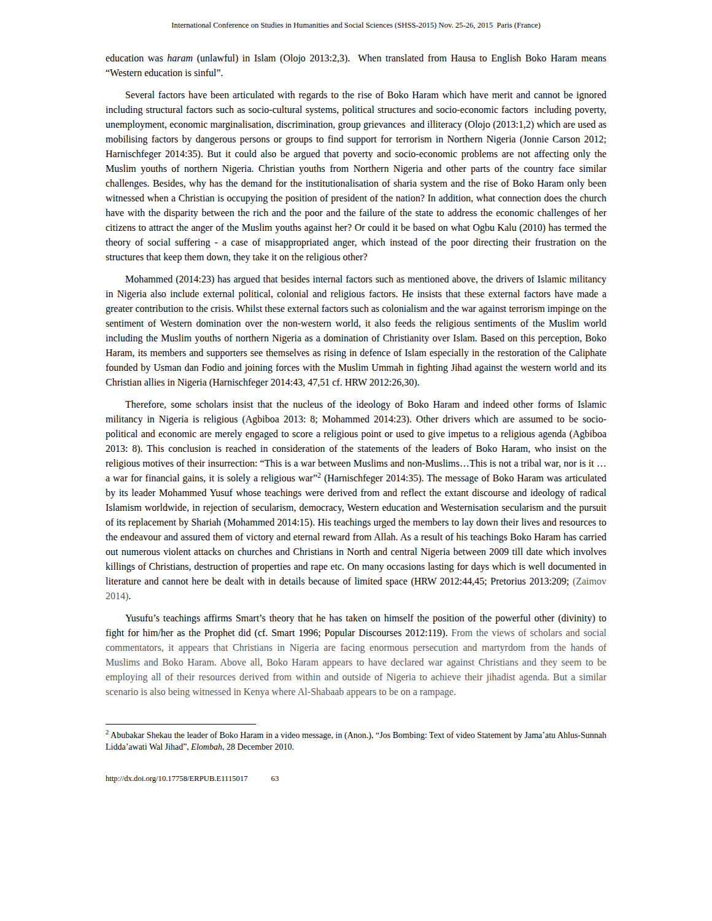International Conference on Studies in Humanities and Social Sciences (SHSS-2015) Nov. 25-26, 2015 Paris (France)
education was haram (unlawful) in Islam (Olojo 2013:2,3). When translated from Hausa to English Boko Haram means “Western education is sinful”.
Several factors have been articulated with regards to the rise of Boko Haram which have merit and cannot be ignored including structural factors such as socio-cultural systems, political structures and socio-economic factors including poverty, unemployment, economic marginalisation, discrimination, group grievances and illiteracy (Olojo (2013:1,2) which are used as mobilising factors by dangerous persons or groups to find support for terrorism in Northern Nigeria (Jonnie Carson 2012; Harnischfeger 2014:35). But it could also be argued that poverty and socio-economic problems are not affecting only the Muslim youths of northern Nigeria. Christian youths from Northern Nigeria and other parts of the country face similar challenges. Besides, why has the demand for the institutionalisation of sharia system and the rise of Boko Haram only been witnessed when a Christian is occupying the position of president of the nation? In addition, what connection does the church have with the disparity between the rich and the poor and the failure of the state to address the economic challenges of her citizens to attract the anger of the Muslim youths against her? Or could it be based on what Ogbu Kalu (2010) has termed the theory of social suffering - a case of misappropriated anger, which instead of the poor directing their frustration on the structures that keep them down, they take it on the religious other?
Mohammed (2014:23) has argued that besides internal factors such as mentioned above, the drivers of Islamic militancy in Nigeria also include external political, colonial and religious factors. He insists that these external factors have made a greater contribution to the crisis. Whilst these external factors such as colonialism and the war against terrorism impinge on the sentiment of Western domination over the non-western world, it also feeds the religious sentiments of the Muslim world including the Muslim youths of northern Nigeria as a domination of Christianity over Islam. Based on this perception, Boko Haram, its members and supporters see themselves as rising in defence of Islam especially in the restoration of the Caliphate founded by Usman dan Fodio and joining forces with the Muslim Ummah in fighting Jihad against the western world and its Christian allies in Nigeria (Harnischfeger 2014:43, 47,51 cf. HRW 2012:26,30).
Therefore, some scholars insist that the nucleus of the ideology of Boko Haram and indeed other forms of Islamic militancy in Nigeria is religious (Agbiboa 2013: 8; Mohammed 2014:23). Other drivers which are assumed to be socio-political and economic are merely engaged to score a religious point or used to give impetus to a religious agenda (Agbiboa 2013: 8). This conclusion is reached in consideration of the statements of the leaders of Boko Haram, who insist on the religious motives of their insurrection: “This is a war between Muslims and non-Muslims…This is not a tribal war, nor is it … a war for financial gains, it is solely a religious war”2 (Harnischfeger 2014:35). The message of Boko Haram was articulated by its leader Mohammed Yusuf whose teachings were derived from and reflect the extant discourse and ideology of radical Islamism worldwide, in rejection of secularism, democracy, Western education and Westernisation secularism and the pursuit of its replacement by Shariah (Mohammed 2014:15). His teachings urged the members to lay down their lives and resources to the endeavour and assured them of victory and eternal reward from Allah. As a result of his teachings Boko Haram has carried out numerous violent attacks on churches and Christians in North and central Nigeria between 2009 till date which involves killings of Christians, destruction of properties and rape etc. On many occasions lasting for days which is well documented in literature and cannot here be dealt with in details because of limited space (HRW 2012:44,45; Pretorius 2013:209; (Zaimov 2014).
Yusufu’s teachings affirms Smart’s theory that he has taken on himself the position of the powerful other (divinity) to fight for him/her as the Prophet did (cf. Smart 1996; Popular Discourses 2012:119). From the views of scholars and social commentators, it appears that Christians in Nigeria are facing enormous persecution and martyrdom from the hands of Muslims and Boko Haram. Above all, Boko Haram appears to have declared war against Christians and they seem to be employing all of their resources derived from within and outside of Nigeria to achieve their jihadist agenda. But a similar scenario is also being witnessed in Kenya where Al-Shabaab appears to be on a rampage.
2 Abubakar Shekau the leader of Boko Haram in a video message, in (Anon.), “Jos Bombing: Text of video Statement by Jama’atu Ahlus-Sunnah Lidda’awati Wal Jihad”, Elombah, 28 December 2010.
http://dx.doi.org/10.17758/ERPUB.E1115017 63